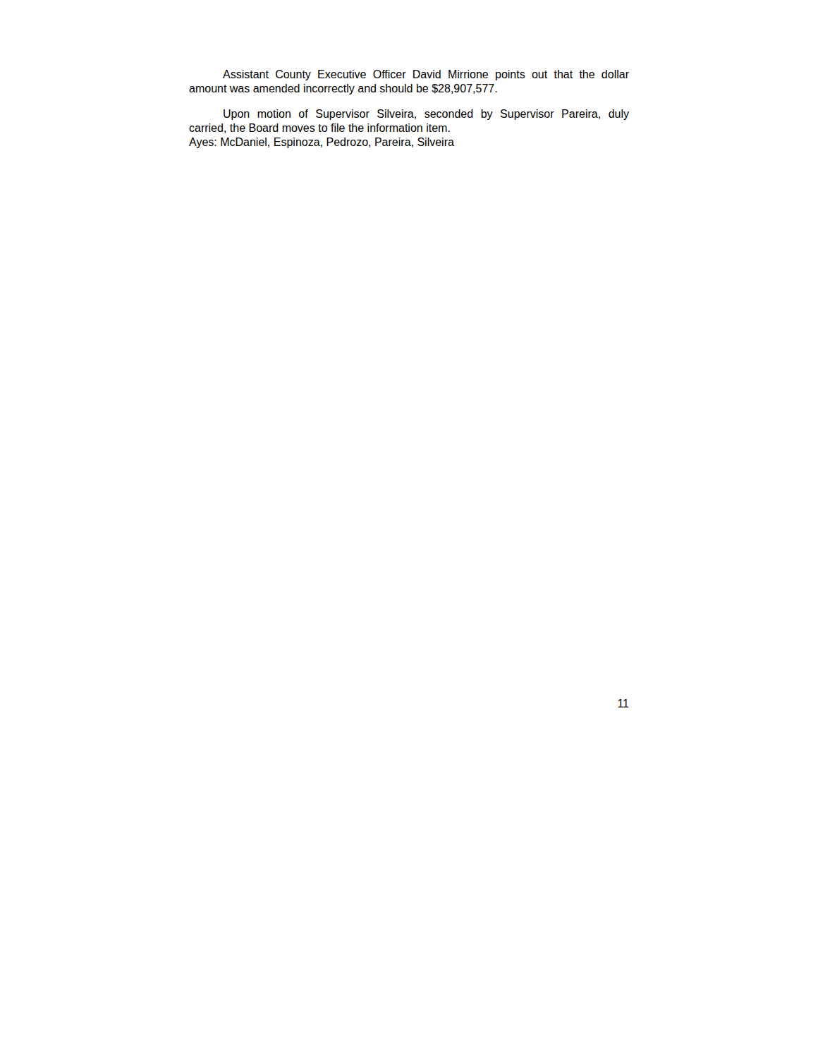Assistant County Executive Officer David Mirrione points out that the dollar amount was amended incorrectly and should be $28,907,577.
Upon motion of Supervisor Silveira, seconded by Supervisor Pareira, duly carried, the Board moves to file the information item.
Ayes: McDaniel, Espinoza, Pedrozo, Pareira, Silveira
11